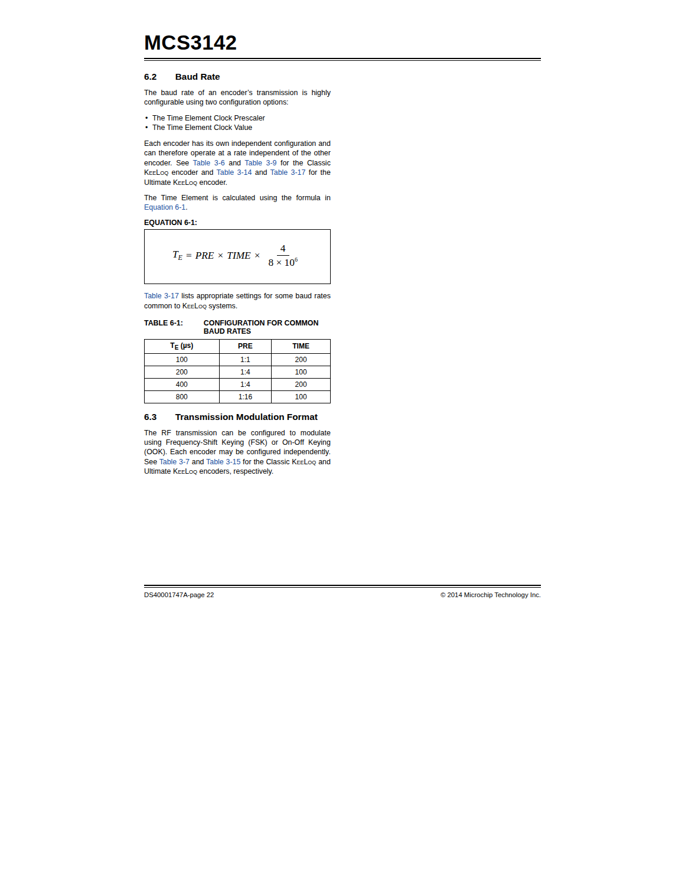MCS3142
6.2 Baud Rate
The baud rate of an encoder’s transmission is highly configurable using two configuration options:
The Time Element Clock Prescaler
The Time Element Clock Value
Each encoder has its own independent configuration and can therefore operate at a rate independent of the other encoder. See Table 3-6 and Table 3-9 for the Classic KeeLoq encoder and Table 3-14 and Table 3-17 for the Ultimate KeeLoq encoder.
The Time Element is calculated using the formula in Equation 6-1.
EQUATION 6-1:
TE = PRE × TIME × 4 8 × 106
Table 3-17 lists appropriate settings for some baud rates common to KeeLoq systems.
TABLE 6-1: CONFIGURATION FOR COMMON BAUD RATES
| T E (µs) | PRE | TIME |
| --- | --- | --- |
| 100 | 1:1 | 200 |
| 200 | 1:4 | 100 |
| 400 | 1:4 | 200 |
| 800 | 1:16 | 100 |
6.3 Transmission Modulation Format
The RF transmission can be configured to modulate using Frequency-Shift Keying (FSK) or On-Off Keying (OOK). Each encoder may be configured independently. See Table 3-7 and Table 3-15 for the Classic KeeLoq and Ultimate KeeLoq encoders, respectively.
DS40001747A-page 22 © 2014 Microchip Technology Inc.